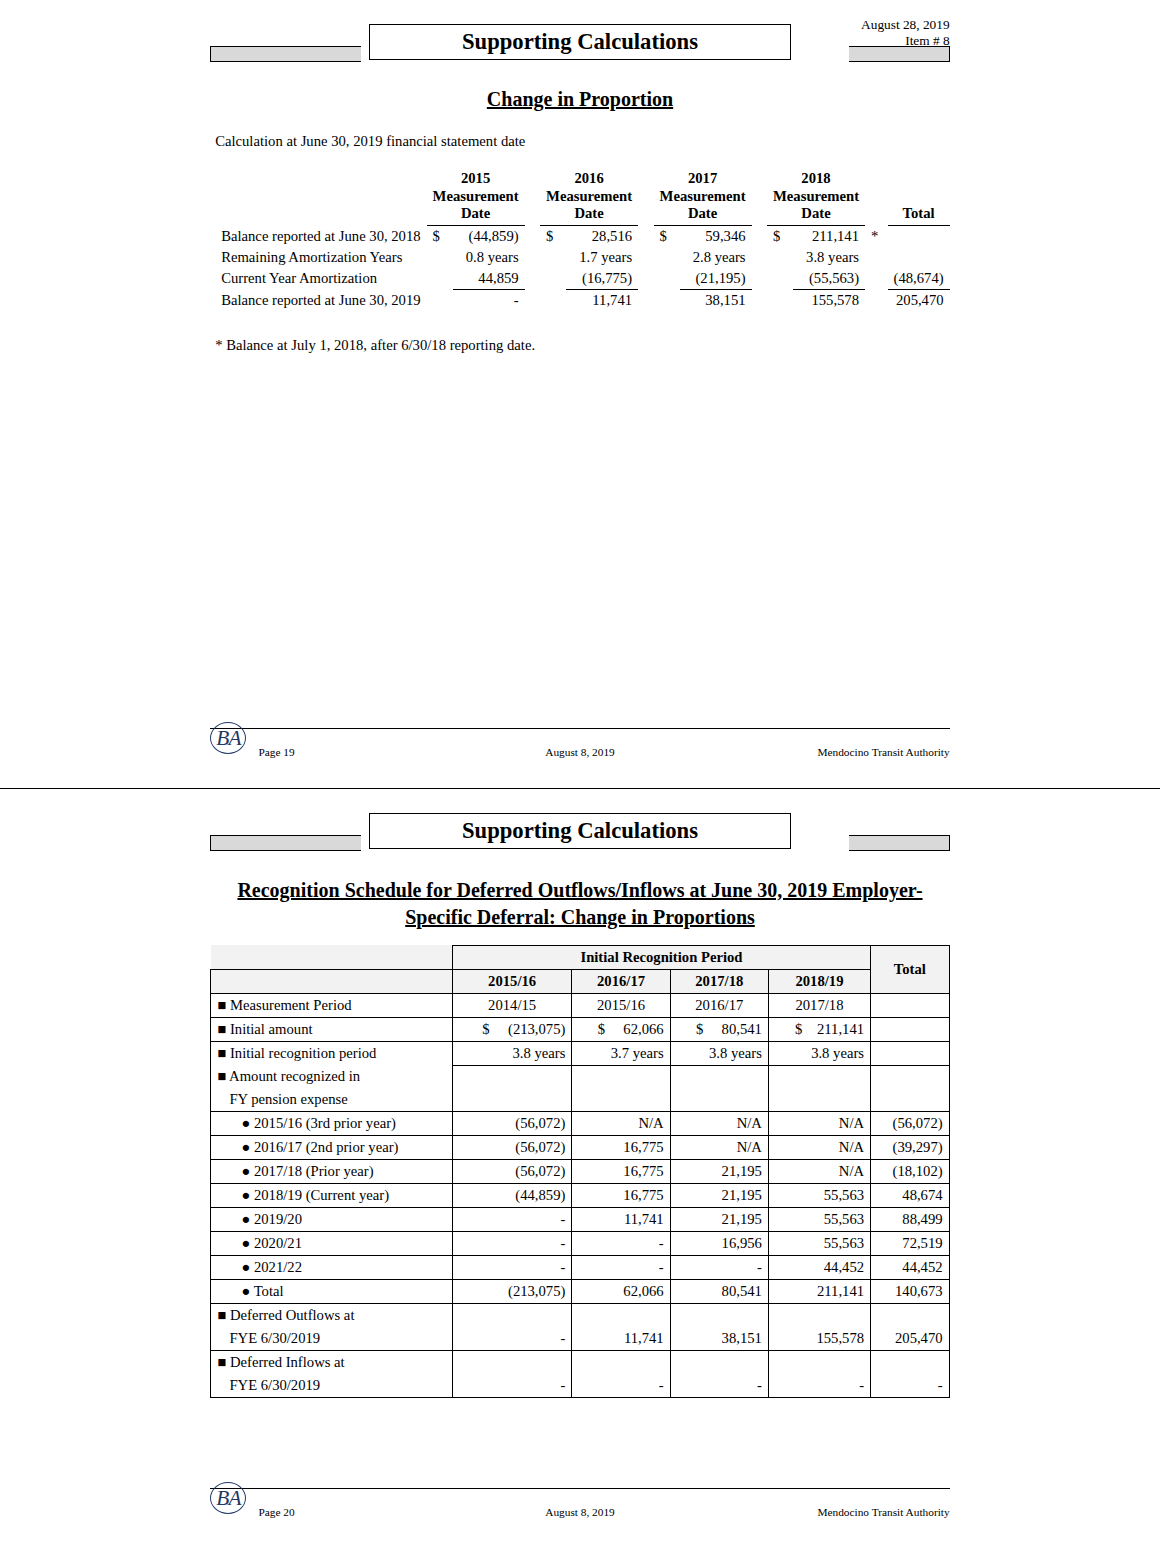August 28, 2019
Item # 8
Supporting Calculations
Change in Proportion
Calculation at June 30, 2019 financial statement date
| | 2015 Measurement Date | | 2016 Measurement Date | | 2017 Measurement Date | | 2018 Measurement Date | | Total |
| Balance reported at June 30, 2018 | $ | (44,859) | | $ | 28,516 | | $ | 59,346 | | $ | 211,141 | * | |
| Remaining Amortization Years | | 0.8 years | | | 1.7 years | | | 2.8 years | | | 3.8 years | | |
| Current Year Amortization | | 44,859 | | | (16,775) | | | (21,195) | | | (55,563) | | (48,674) |
| Balance reported at June 30, 2019 | | - | | | 11,741 | | | 38,151 | | | 155,578 | | 205,470 |
* Balance at July 1, 2018, after 6/30/18 reporting date.
BA
Page 19
August 8, 2019
Mendocino Transit Authority
Supporting Calculations
Recognition Schedule for Deferred Outflows/Inflows at June 30, 2019 Employer-
Specific Deferral: Change in Proportions
| | Initial Recognition Period | Total |
| --- | --- | --- |
| | 2015/16 | 2016/17 | 2017/18 | 2018/19 |
| Measurement Period | 2014/15 | 2015/16 | 2016/17 | 2017/18 | |
| Initial amount | $ (213,075) | $ 62,066 | $ 80,541 | $ 211,141 | |
| Initial recognition period | 3.8 years | 3.7 years | 3.8 years | 3.8 years | |
| Amount recognized in | | | | | |
| FY pension expense | | | | | |
| 2015/16 (3rd prior year) | (56,072) | N/A | N/A | N/A | (56,072) |
| 2016/17 (2nd prior year) | (56,072) | 16,775 | N/A | N/A | (39,297) |
| 2017/18 (Prior year) | (56,072) | 16,775 | 21,195 | N/A | (18,102) |
| 2018/19 (Current year) | (44,859) | 16,775 | 21,195 | 55,563 | 48,674 |
| 2019/20 | - | 11,741 | 21,195 | 55,563 | 88,499 |
| 2020/21 | - | - | 16,956 | 55,563 | 72,519 |
| 2021/22 | - | - | - | 44,452 | 44,452 |
| Total | (213,075) | 62,066 | 80,541 | 211,141 | 140,673 |
| Deferred Outflows at | | | | | |
| FYE 6/30/2019 | - | 11,741 | 38,151 | 155,578 | 205,470 |
| Deferred Inflows at | | | | | |
| FYE 6/30/2019 | - | - | - | - | - |
BA
Page 20
August 8, 2019
Mendocino Transit Authority